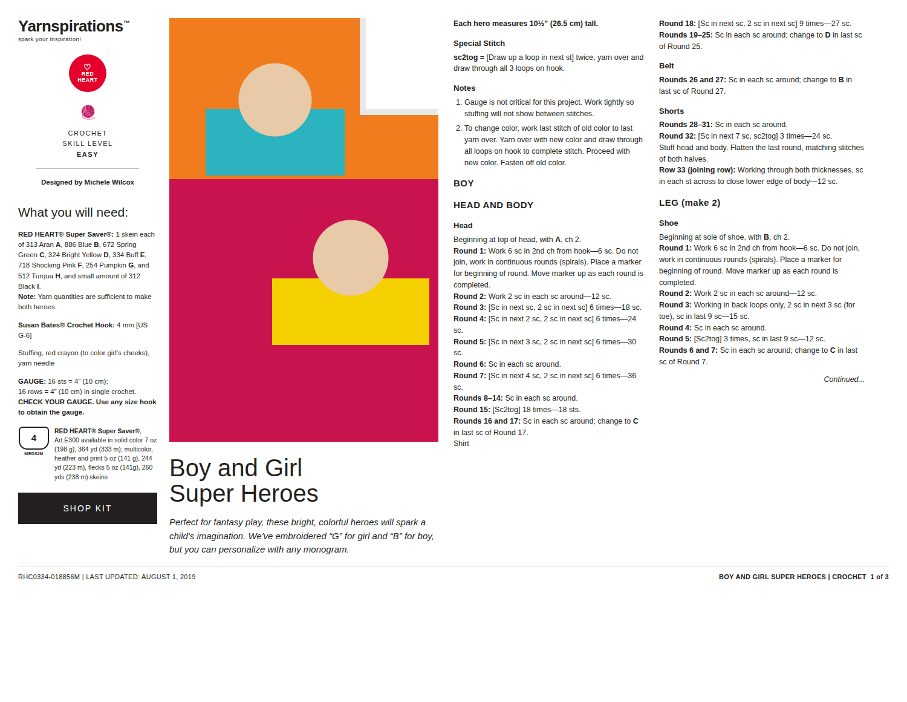Yarnspirations™
spark your inspiration!
♡ RED
HEART
🧶
CROCHET
SKILL LEVEL
EASY
Designed by Michele Wilcox
What you will need:
RED HEART® Super Saver®: 1 skein each of 313 Aran A, 886 Blue B, 672 Spring Green C, 324 Bright Yellow D, 334 Buff E, 718 Shocking Pink F, 254 Pumpkin G, and 512 Turqua H, and small amount of 312 Black I.
Note: Yarn quantities are sufficient to make both heroes.
Susan Bates® Crochet Hook: 4 mm [US G-6]
Stuffing, red crayon (to color girl's cheeks), yarn needle
GAUGE: 16 sts = 4” (10 cm);
16 rows = 4” (10 cm) in single crochet. CHECK YOUR GAUGE. Use any size hook to obtain the gauge.
4
MEDIUM
RED HEART® Super Saver®, Art.E300 available in solid color 7 oz (198 g), 364 yd (333 m); multicolor, heather and print 5 oz (141 g), 244 yd (223 m), flecks 5 oz (141g), 260 yds (238 m) skeins
SHOP KIT
Boy and Girl
Super Heroes
Perfect for fantasy play, these bright, colorful heroes will spark a child's imagination. We've embroidered “G” for girl and “B” for boy, but you can personalize with any monogram.
Each hero measures 10½” (26.5 cm) tall.
Special Stitch
sc2tog = [Draw up a loop in next st] twice, yarn over and draw through all 3 loops on hook.
Notes
Gauge is not critical for this project. Work tightly so stuffing will not show between stitches.
To change color, work last stitch of old color to last yarn over. Yarn over with new color and draw through all loops on hook to complete stitch. Proceed with new color. Fasten off old color.
BOY
HEAD AND BODY
Head
Beginning at top of head, with A, ch 2.
Round 1: Work 6 sc in 2nd ch from hook—6 sc. Do not join, work in continuous rounds (spirals). Place a marker for beginning of round. Move marker up as each round is completed.
Round 2: Work 2 sc in each sc around—12 sc.
Round 3: [Sc in next sc, 2 sc in next sc] 6 times—18 sc.
Round 4: [Sc in next 2 sc, 2 sc in next sc] 6 times—24 sc.
Round 5: [Sc in next 3 sc, 2 sc in next sc] 6 times—30 sc.
Round 6: Sc in each sc around.
Round 7: [Sc in next 4 sc, 2 sc in next sc] 6 times—36 sc.
Rounds 8–14: Sc in each sc around.
Round 15: [Sc2tog] 18 times—18 sts.
Rounds 16 and 17: Sc in each sc around; change to C in last sc of Round 17.
Shirt
Round 18: [Sc in next sc, 2 sc in next sc] 9 times—27 sc.
Rounds 19–25: Sc in each sc around; change to D in last sc of Round 25.
Belt
Rounds 26 and 27: Sc in each sc around; change to B in last sc of Round 27.
Shorts
Rounds 28–31: Sc in each sc around.
Round 32: [Sc in next 7 sc, sc2tog] 3 times—24 sc.
Stuff head and body. Flatten the last round, matching stitches of both halves.
Row 33 (joining row): Working through both thicknesses, sc in each st across to close lower edge of body—12 sc.
LEG (make 2)
Shoe
Beginning at sole of shoe, with B, ch 2.
Round 1: Work 6 sc in 2nd ch from hook—6 sc. Do not join, work in continuous rounds (spirals). Place a marker for beginning of round. Move marker up as each round is completed.
Round 2: Work 2 sc in each sc around—12 sc.
Round 3: Working in back loops only, 2 sc in next 3 sc (for toe), sc in last 9 sc—15 sc.
Round 4: Sc in each sc around.
Round 5: [Sc2tog] 3 times, sc in last 9 sc—12 sc.
Rounds 6 and 7: Sc in each sc around; change to C in last sc of Round 7.
Continued...
RHC0334-018856M | LAST UPDATED: AUGUST 1, 2019
BOY AND GIRL SUPER HEROES | CROCHET 1 of 3